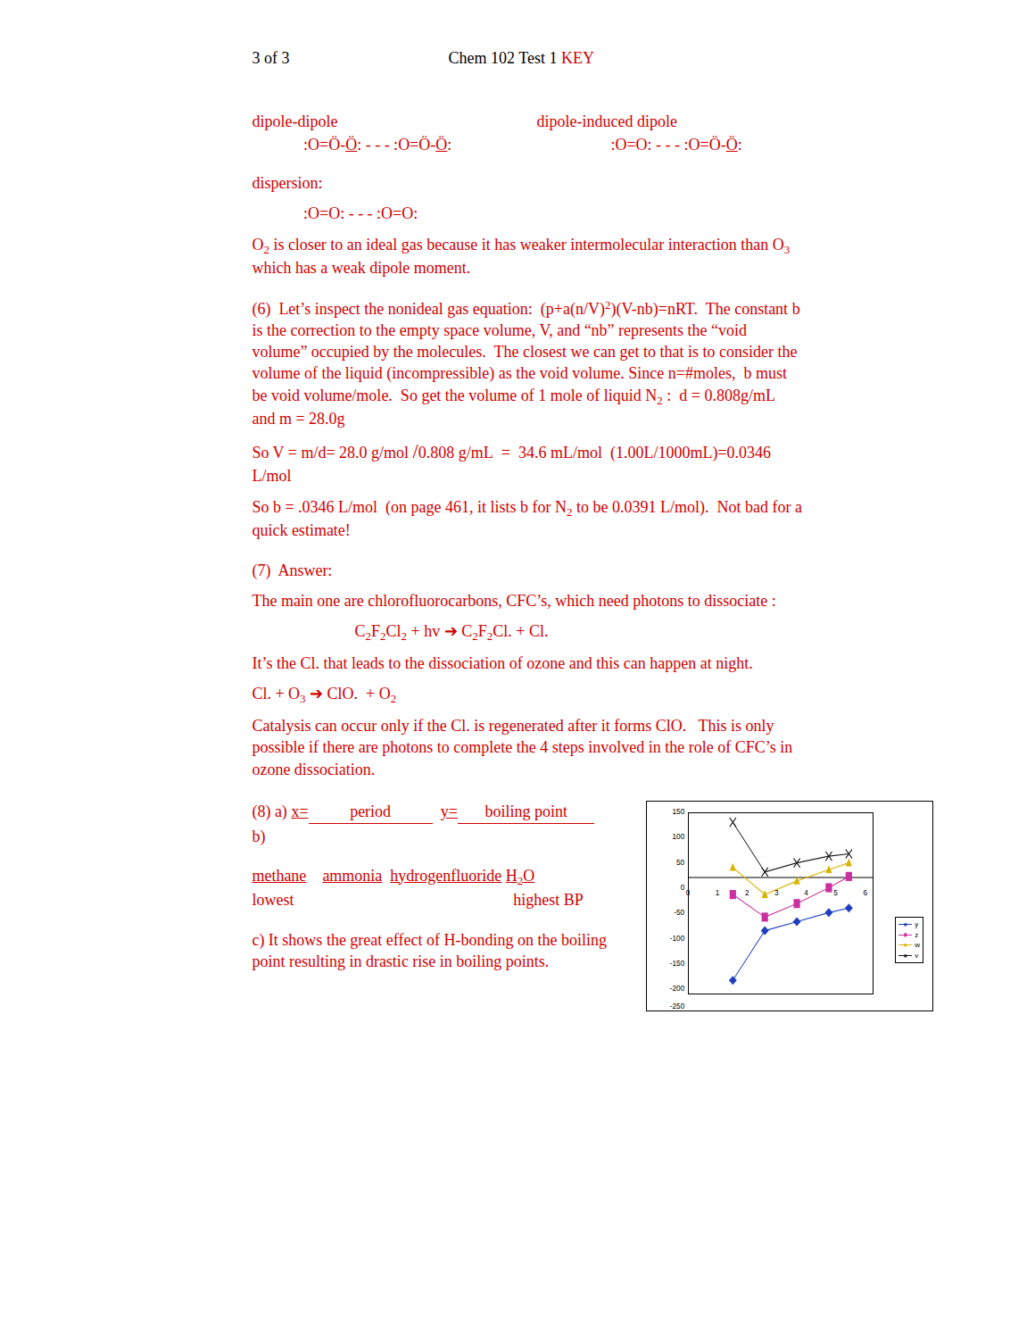3 of 3
Chem 102 Test 1 KEY
dipole-dipole
dipole-induced dipole
:O=Ö-Ö: - - - :O=Ö-Ö:
:O=O: - - - :O=Ö-Ö:
dispersion:
:O=O: - - - :O=O:
O2 is closer to an ideal gas because it has weaker intermolecular interaction than O3 which has a weak dipole moment.
(6) Let’s inspect the nonideal gas equation: (p+a(n/V)2)(V-nb)=nRT. The constant b is the correction to the empty space volume, V, and “nb” represents the “void volume” occupied by the molecules. The closest we can get to that is to consider the volume of the liquid (incompressible) as the void volume. Since n=#moles, b must be void volume/mole. So get the volume of 1 mole of liquid N2 : d = 0.808g/mL and m = 28.0g
So V = m/d= 28.0 g/mol /0.808 g/mL = 34.6 mL/mol (1.00L/1000mL)=0.0346 L/mol
So b = .0346 L/mol (on page 461, it lists b for N2 to be 0.0391 L/mol). Not bad for a quick estimate!
(7) Answer:
The main one are chlorofluorocarbons, CFC’s, which need photons to dissociate :
C2F2Cl2 + hv ➔ C2F2Cl. + Cl.
It’s the Cl. that leads to the dissociation of ozone and this can happen at night.
Cl. + O3 ➔ ClO. + O2
Catalysis can occur only if the Cl. is regenerated after it forms ClO. This is only possible if there are photons to complete the 4 steps involved in the role of CFC’s in ozone dissociation.
(8) a) x=period y=boiling point
b)
methane ammonia hydrogenfluoride H2O
lowest
highest BP
c) It shows the great effect of H-bonding on the boiling point resulting in drastic rise in boiling points.
150
100
50
0
-50
-100
-150
-200
-250
0 1 2 3 4 5 6
y
z
w
v